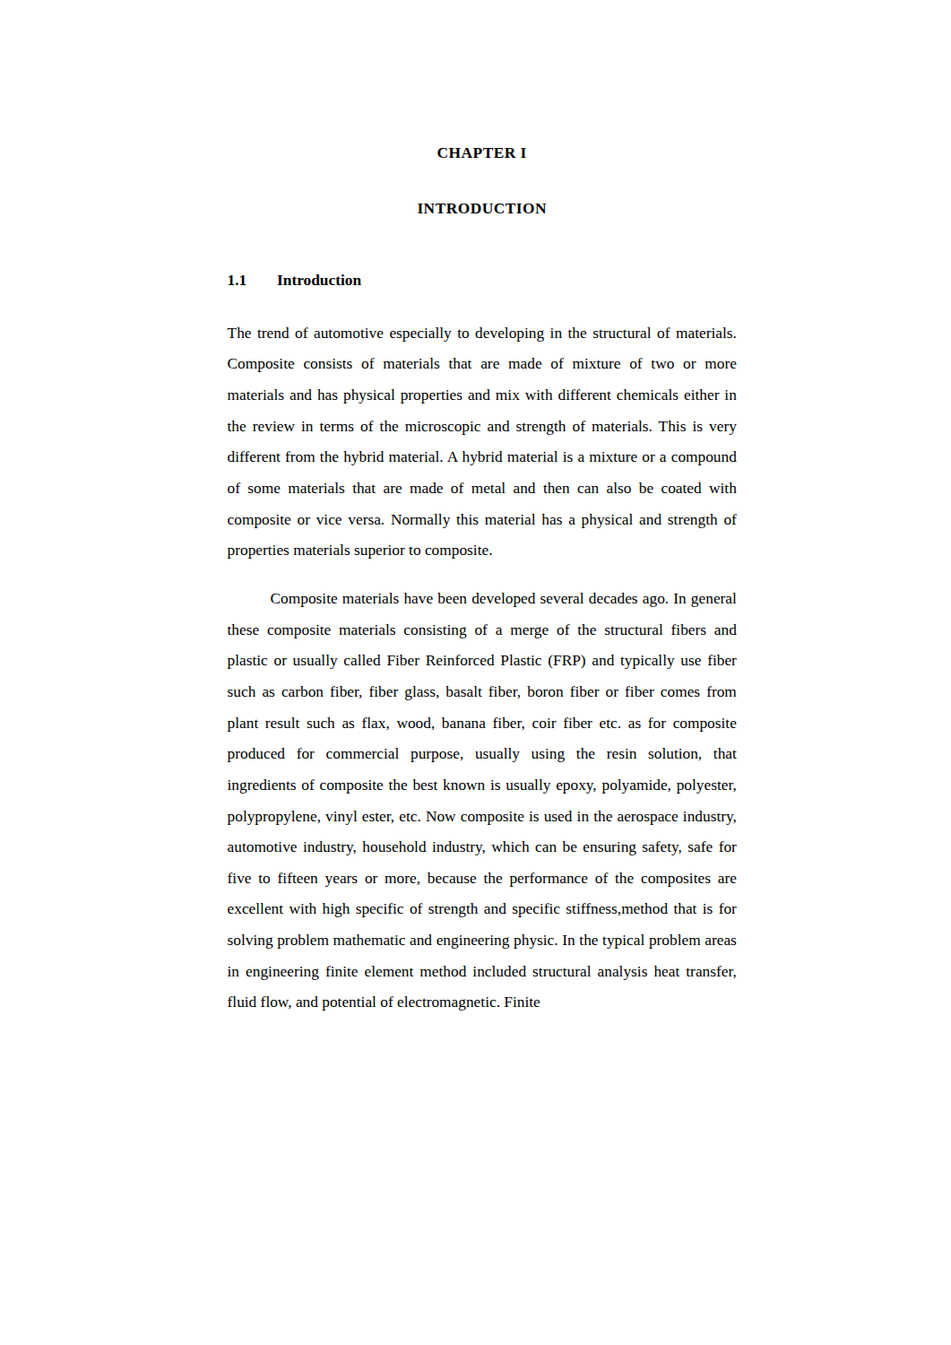CHAPTER I
INTRODUCTION
1.1 Introduction
The trend of automotive especially to developing in the structural of materials. Composite consists of materials that are made of mixture of two or more materials and has physical properties and mix with different chemicals either in the review in terms of the microscopic and strength of materials. This is very different from the hybrid material. A hybrid material is a mixture or a compound of some materials that are made of metal and then can also be coated with composite or vice versa. Normally this material has a physical and strength of properties materials superior to composite.
Composite materials have been developed several decades ago. In general these composite materials consisting of a merge of the structural fibers and plastic or usually called Fiber Reinforced Plastic (FRP) and typically use fiber such as carbon fiber, fiber glass, basalt fiber, boron fiber or fiber comes from plant result such as flax, wood, banana fiber, coir fiber etc. as for composite produced for commercial purpose, usually using the resin solution, that ingredients of composite the best known is usually epoxy, polyamide, polyester, polypropylene, vinyl ester, etc. Now composite is used in the aerospace industry, automotive industry, household industry, which can be ensuring safety, safe for five to fifteen years or more, because the performance of the composites are excellent with high specific of strength and specific stiffness,method that is for solving problem mathematic and engineering physic. In the typical problem areas in engineering finite element method included structural analysis heat transfer, fluid flow, and potential of electromagnetic. Finite